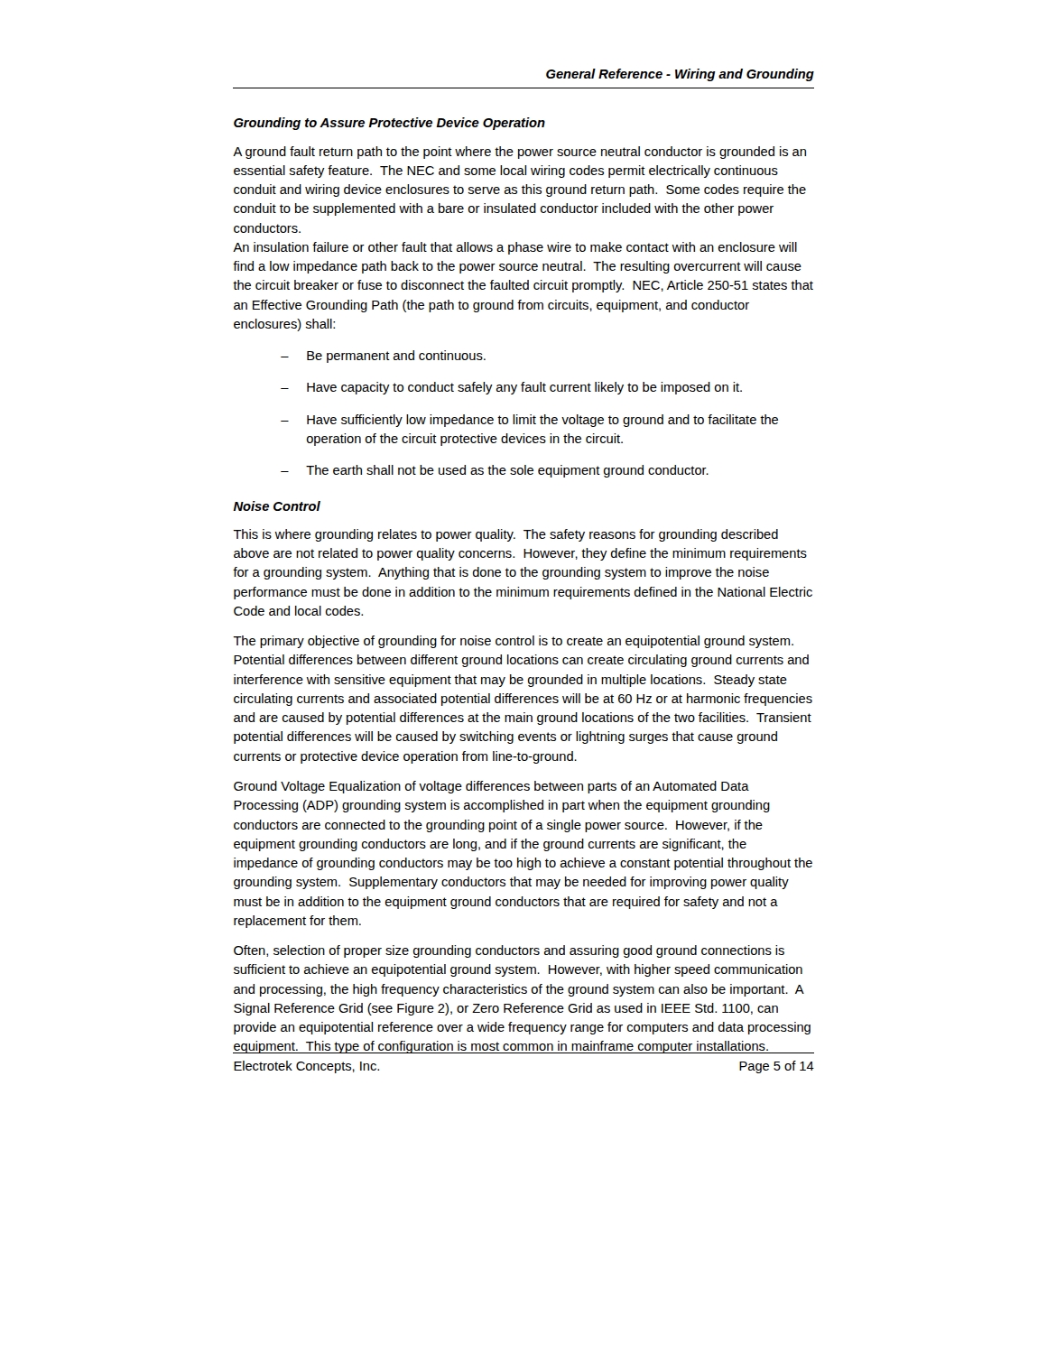General Reference - Wiring and Grounding
Grounding to Assure Protective Device Operation
A ground fault return path to the point where the power source neutral conductor is grounded is an essential safety feature. The NEC and some local wiring codes permit electrically continuous conduit and wiring device enclosures to serve as this ground return path. Some codes require the conduit to be supplemented with a bare or insulated conductor included with the other power conductors.
An insulation failure or other fault that allows a phase wire to make contact with an enclosure will find a low impedance path back to the power source neutral. The resulting overcurrent will cause the circuit breaker or fuse to disconnect the faulted circuit promptly. NEC, Article 250-51 states that an Effective Grounding Path (the path to ground from circuits, equipment, and conductor enclosures) shall:
Be permanent and continuous.
Have capacity to conduct safely any fault current likely to be imposed on it.
Have sufficiently low impedance to limit the voltage to ground and to facilitate the operation of the circuit protective devices in the circuit.
The earth shall not be used as the sole equipment ground conductor.
Noise Control
This is where grounding relates to power quality. The safety reasons for grounding described above are not related to power quality concerns. However, they define the minimum requirements for a grounding system. Anything that is done to the grounding system to improve the noise performance must be done in addition to the minimum requirements defined in the National Electric Code and local codes.
The primary objective of grounding for noise control is to create an equipotential ground system. Potential differences between different ground locations can create circulating ground currents and interference with sensitive equipment that may be grounded in multiple locations. Steady state circulating currents and associated potential differences will be at 60 Hz or at harmonic frequencies and are caused by potential differences at the main ground locations of the two facilities. Transient potential differences will be caused by switching events or lightning surges that cause ground currents or protective device operation from line-to-ground.
Ground Voltage Equalization of voltage differences between parts of an Automated Data Processing (ADP) grounding system is accomplished in part when the equipment grounding conductors are connected to the grounding point of a single power source. However, if the equipment grounding conductors are long, and if the ground currents are significant, the impedance of grounding conductors may be too high to achieve a constant potential throughout the grounding system. Supplementary conductors that may be needed for improving power quality must be in addition to the equipment ground conductors that are required for safety and not a replacement for them.
Often, selection of proper size grounding conductors and assuring good ground connections is sufficient to achieve an equipotential ground system. However, with higher speed communication and processing, the high frequency characteristics of the ground system can also be important. A Signal Reference Grid (see Figure 2), or Zero Reference Grid as used in IEEE Std. 1100, can provide an equipotential reference over a wide frequency range for computers and data processing equipment. This type of configuration is most common in mainframe computer installations.
Electrotek Concepts, Inc. Page 5 of 14